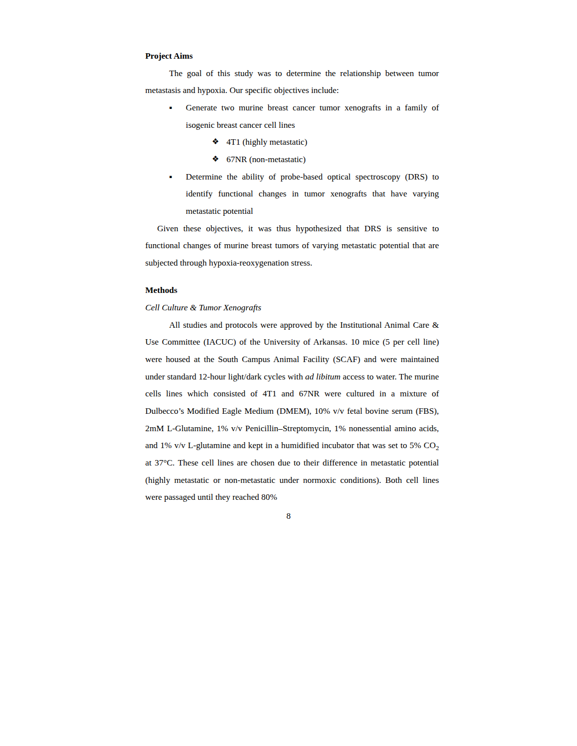Project Aims
The goal of this study was to determine the relationship between tumor metastasis and hypoxia. Our specific objectives include:
Generate two murine breast cancer tumor xenografts in a family of isogenic breast cancer cell lines
4T1 (highly metastatic)
67NR (non-metastatic)
Determine the ability of probe-based optical spectroscopy (DRS) to identify functional changes in tumor xenografts that have varying metastatic potential
Given these objectives, it was thus hypothesized that DRS is sensitive to functional changes of murine breast tumors of varying metastatic potential that are subjected through hypoxia-reoxygenation stress.
Methods
Cell Culture & Tumor Xenografts
All studies and protocols were approved by the Institutional Animal Care & Use Committee (IACUC) of the University of Arkansas. 10 mice (5 per cell line) were housed at the South Campus Animal Facility (SCAF) and were maintained under standard 12-hour light/dark cycles with ad libitum access to water. The murine cells lines which consisted of 4T1 and 67NR were cultured in a mixture of Dulbecco’s Modified Eagle Medium (DMEM), 10% v/v fetal bovine serum (FBS), 2mM L-Glutamine, 1% v/v Penicillin–Streptomycin, 1% nonessential amino acids, and 1% v/v L-glutamine and kept in a humidified incubator that was set to 5% CO2 at 37°C. These cell lines are chosen due to their difference in metastatic potential (highly metastatic or non-metastatic under normoxic conditions). Both cell lines were passaged until they reached 80%
8